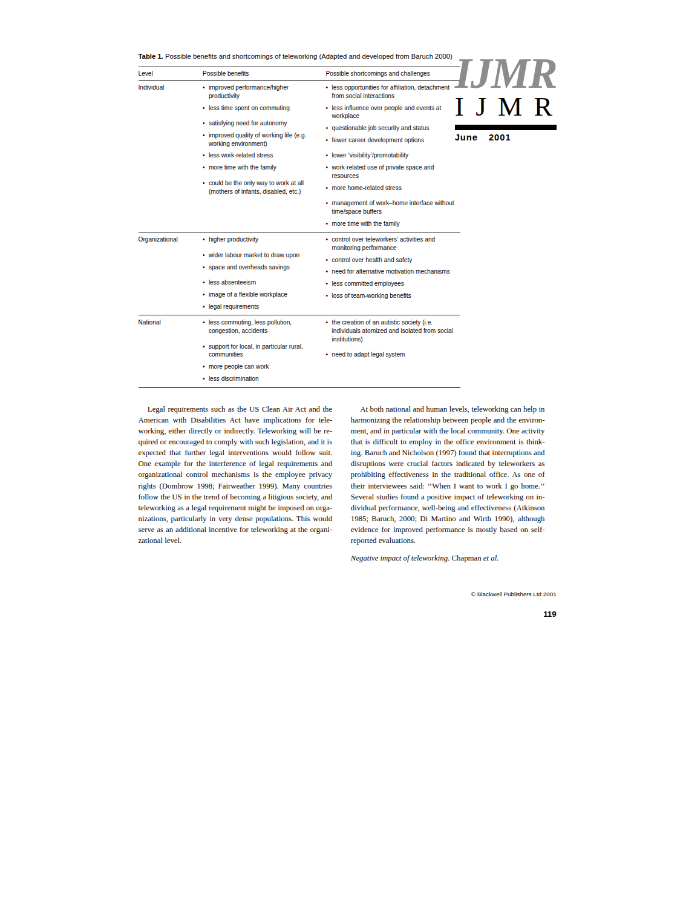IJMR
I J M R
June2001
Table 1. Possible benefits and shortcomings of teleworking (Adapted and developed from Baruch 2000)
| Level | Possible benefits | Possible shortcomings and challenges |
| --- | --- | --- |
| Individual | improved performance/higher productivity less time spent on commuting satisfying need for autonomy improved quality of working life (e.g. working environment) less work-related stress more time with the family could be the only way to work at all (mothers of infants, disabled, etc.) | less opportunities for affiliation, detachment from social interactions less influence over people and events at workplace questionable job security and status fewer career development options lower ‘visibility’/promotability work-related use of private space and resources more home-related stress management of work–home interface without time/space buffers more time with the family |
| Organizational | higher productivity wider labour market to draw upon space and overheads savings less absenteeism image of a flexible workplace legal requirements | control over teleworkers’ activities and monitoring performance control over health and safety need for alternative motivation mechanisms less committed employees loss of team-working benefits |
| National | less commuting, less pollution, congestion, accidents support for local, in particular rural, communities more people can work less discrimination | the creation of an autistic society (i.e. individuals atomized and isolated from social institutions) need to adapt legal system |
Legal requirements such as the US Clean Air Act and the American with Disabilities Act have implications for teleworking, either directly or indirectly. Teleworking will be required or encouraged to comply with such legislation, and it is expected that further legal interventions would follow suit. One example for the interference of legal requirements and organizational control mechanisms is the employee privacy rights (Dombrow 1998; Fairweather 1999). Many countries follow the US in the trend of becoming a litigious society, and teleworking as a legal requirement might be imposed on organizations, particularly in very dense populations. This would serve as an additional incentive for teleworking at the organizational level.
At both national and human levels, teleworking can help in harmonizing the relationship between people and the environment, and in particular with the local community. One activity that is difficult to employ in the office environment is thinking. Baruch and Nicholson (1997) found that interruptions and disruptions were crucial factors indicated by teleworkers as prohibiting effectiveness in the traditional office. As one of their interviewees said: ‘‘When I want to work I go home.’’ Several studies found a positive impact of teleworking on individual performance, well-being and effectiveness (Atkinson 1985; Baruch, 2000; Di Martino and Wirth 1990), although evidence for improved performance is mostly based on self-reported evaluations.
Negative impact of teleworking. Chapman et al.
© Blackwell Publishers Ltd 2001
119